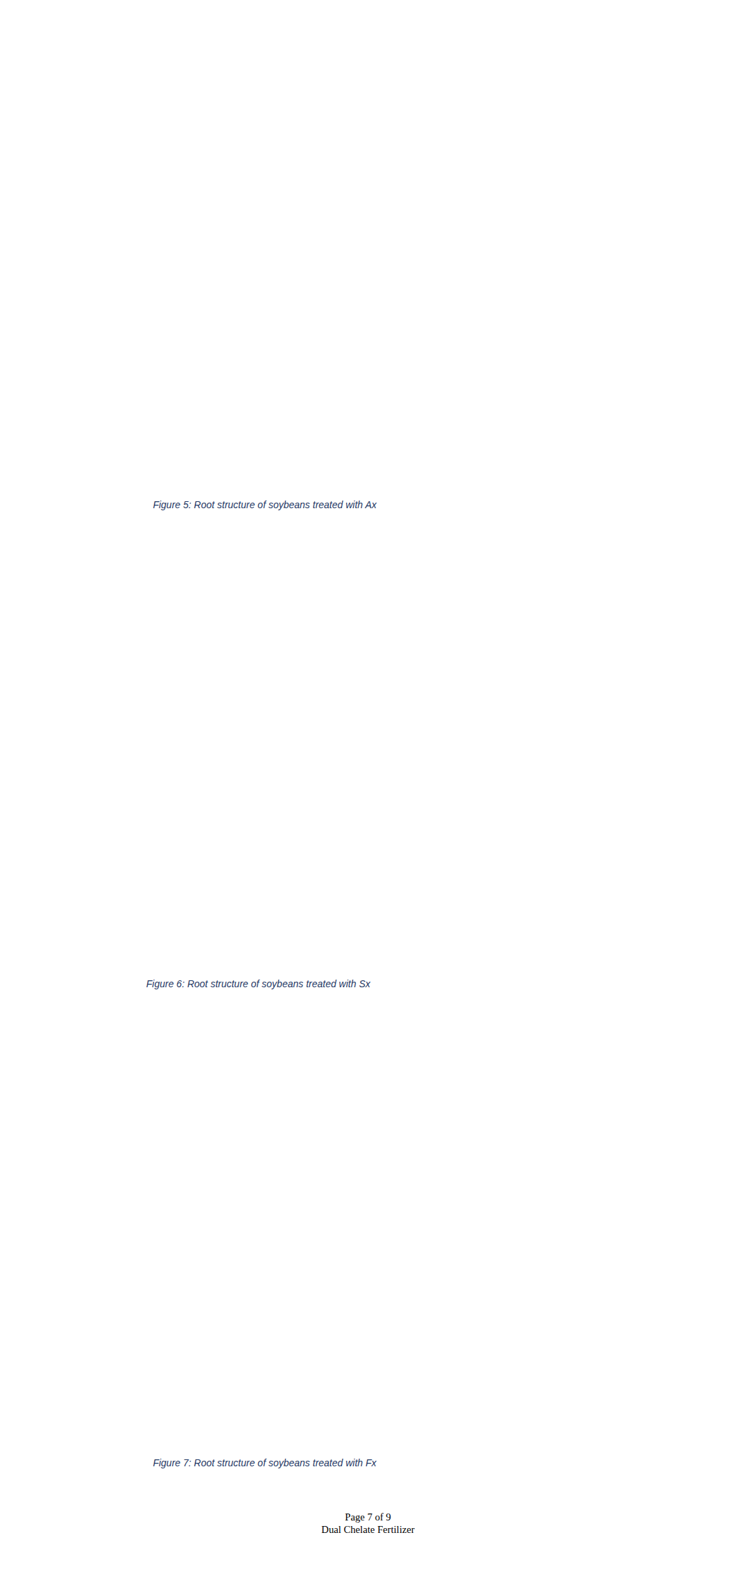Figure 5: Root structure of soybeans treated with Ax
Figure 6: Root structure of soybeans treated with Sx
Figure 7: Root structure of soybeans treated with Fx
Page 7 of 9
Dual Chelate Fertilizer